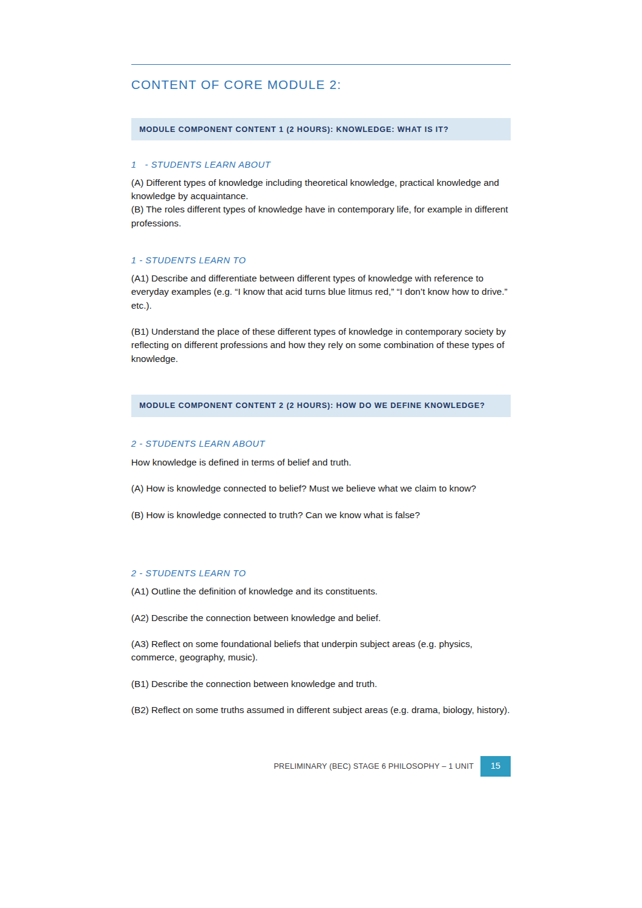Content of Core Module 2:
Module Component Content 1 (2 hours): Knowledge: What is it?
1 - Students learn about
(A) Different types of knowledge including theoretical knowledge, practical knowledge and knowledge by acquaintance.
(B) The roles different types of knowledge have in contemporary life, for example in different professions.
1 - Students learn to
(A1) Describe and differentiate between different types of knowledge with reference to everyday examples (e.g. “I know that acid turns blue litmus red,” “I don’t know how to drive.” etc.).
(B1) Understand the place of these different types of knowledge in contemporary society by reflecting on different professions and how they rely on some combination of these types of knowledge.
Module Component Content 2 (2 hours): How do we define knowledge?
2 - Students learn about
How knowledge is defined in terms of belief and truth.
(A) How is knowledge connected to belief? Must we believe what we claim to know?
(B) How is knowledge connected to truth? Can we know what is false?
2 - Students learn to
(A1) Outline the definition of knowledge and its constituents.
(A2) Describe the connection between knowledge and belief.
(A3) Reflect on some foundational beliefs that underpin subject areas (e.g. physics, commerce, geography, music).
(B1) Describe the connection between knowledge and truth.
(B2) Reflect on some truths assumed in different subject areas (e.g. drama, biology, history).
PRELIMINARY (BEC) STAGE 6 PHILOSOPHY – 1 UNIT
15